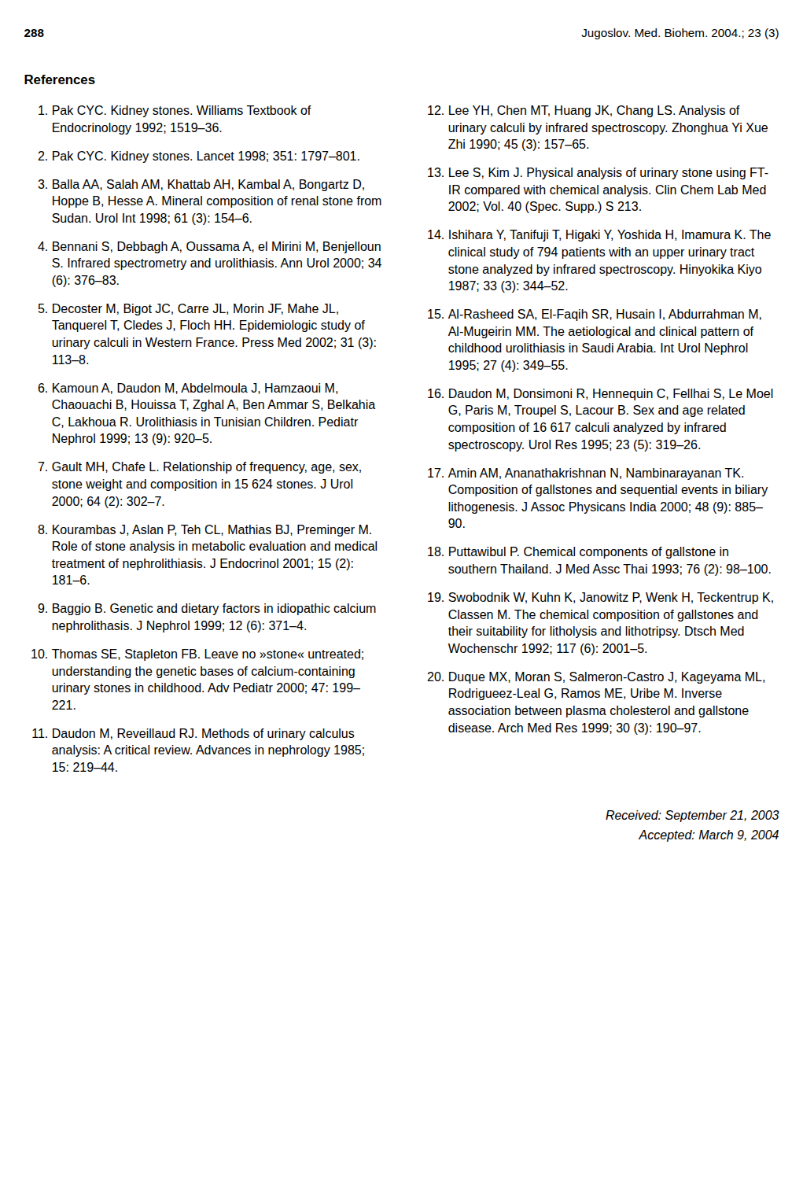288 Jugoslov. Med. Biohem. 2004.; 23 (3)
References
Pak CYC. Kidney stones. Williams Textbook of Endocrinology 1992; 1519–36.
Pak CYC. Kidney stones. Lancet 1998; 351: 1797–801.
Balla AA, Salah AM, Khattab AH, Kambal A, Bongartz D, Hoppe B, Hesse A. Mineral composition of renal stone from Sudan. Urol Int 1998; 61 (3): 154–6.
Bennani S, Debbagh A, Oussama A, el Mirini M, Benjelloun S. Infrared spectrometry and urolithiasis. Ann Urol 2000; 34 (6): 376–83.
Decoster M, Bigot JC, Carre JL, Morin JF, Mahe JL, Tanquerel T, Cledes J, Floch HH. Epidemiologic study of urinary calculi in Western France. Press Med 2002; 31 (3): 113–8.
Kamoun A, Daudon M, Abdelmoula J, Hamzaoui M, Chaouachi B, Houissa T, Zghal A, Ben Ammar S, Belkahia C, Lakhoua R. Urolithiasis in Tunisian Children. Pediatr Nephrol 1999; 13 (9): 920–5.
Gault MH, Chafe L. Relationship of frequency, age, sex, stone weight and composition in 15 624 stones. J Urol 2000; 64 (2): 302–7.
Kourambas J, Aslan P, Teh CL, Mathias BJ, Preminger M. Role of stone analysis in metabolic evaluation and medical treatment of nephrolithiasis. J Endocrinol 2001; 15 (2): 181–6.
Baggio B. Genetic and dietary factors in idiopathic calcium nephrolithasis. J Nephrol 1999; 12 (6): 371–4.
Thomas SE, Stapleton FB. Leave no »stone« untreated; understanding the genetic bases of calcium-containing urinary stones in childhood. Adv Pediatr 2000; 47: 199–221.
Daudon M, Reveillaud RJ. Methods of urinary calculus analysis: A critical review. Advances in nephrology 1985; 15: 219–44.
Lee YH, Chen MT, Huang JK, Chang LS. Analysis of urinary calculi by infrared spectroscopy. Zhonghua Yi Xue Zhi 1990; 45 (3): 157–65.
Lee S, Kim J. Physical analysis of urinary stone using FT-IR compared with chemical analysis. Clin Chem Lab Med 2002; Vol. 40 (Spec. Supp.) S 213.
Ishihara Y, Tanifuji T, Higaki Y, Yoshida H, Imamura K. The clinical study of 794 patients with an upper urinary tract stone analyzed by infrared spectroscopy. Hinyokika Kiyo 1987; 33 (3): 344–52.
Al-Rasheed SA, El-Faqih SR, Husain I, Abdurrahman M, Al-Mugeirin MM. The aetiological and clinical pattern of childhood urolithiasis in Saudi Arabia. Int Urol Nephrol 1995; 27 (4): 349–55.
Daudon M, Donsimoni R, Hennequin C, Fellhai S, Le Moel G, Paris M, Troupel S, Lacour B. Sex and age related composition of 16 617 calculi analyzed by infrared spectroscopy. Urol Res 1995; 23 (5): 319–26.
Amin AM, Ananathakrishnan N, Nambinarayanan TK. Composition of gallstones and sequential events in biliary lithogenesis. J Assoc Physicans India 2000; 48 (9): 885–90.
Puttawibul P. Chemical components of gallstone in southern Thailand. J Med Assc Thai 1993; 76 (2): 98–100.
Swobodnik W, Kuhn K, Janowitz P, Wenk H, Teckentrup K, Classen M. The chemical composition of gallstones and their suitability for litholysis and lithotripsy. Dtsch Med Wochenschr 1992; 117 (6): 2001–5.
Duque MX, Moran S, Salmeron-Castro J, Kageyama ML, Rodrigueez-Leal G, Ramos ME, Uribe M. Inverse association between plasma cholesterol and gallstone disease. Arch Med Res 1999; 30 (3): 190–97.
Received: September 21, 2003
Accepted: March 9, 2004